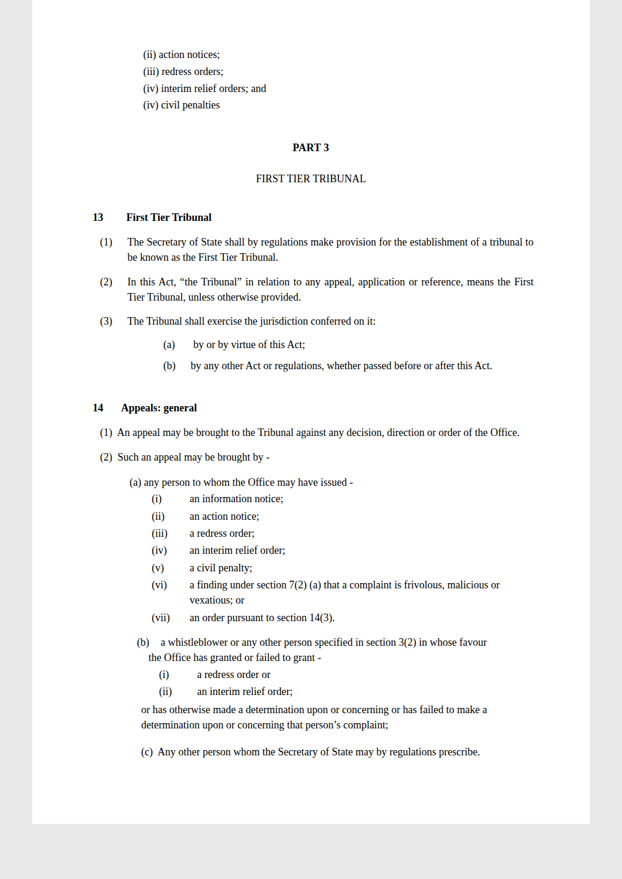(ii) action notices;
(iii) redress orders;
(iv) interim relief orders; and
(iv) civil penalties
PART 3
FIRST TIER TRIBUNAL
13 First Tier Tribunal
(1) The Secretary of State shall by regulations make provision for the establishment of a tribunal to be known as the First Tier Tribunal.
(2) In this Act, “the Tribunal” in relation to any appeal, application or reference, means the First Tier Tribunal, unless otherwise provided.
(3) The Tribunal shall exercise the jurisdiction conferred on it:
(a) by or by virtue of this Act;
(b) by any other Act or regulations, whether passed before or after this Act.
14 Appeals: general
(1) An appeal may be brought to the Tribunal against any decision, direction or order of the Office.
(2) Such an appeal may be brought by -
(a) any person to whom the Office may have issued -
(i) an information notice;
(ii) an action notice;
(iii) a redress order;
(iv) an interim relief order;
(v) a civil penalty;
(vi) a finding under section 7(2) (a) that a complaint is frivolous, malicious or vexatious; or
(vii) an order pursuant to section 14(3).
(b) a whistleblower or any other person specified in section 3(2) in whose favour
the Office has granted or failed to grant -
(i) a redress order or
(ii) an interim relief order;
or has otherwise made a determination upon or concerning or has failed to make a determination upon or concerning that person’s complaint;
(c) Any other person whom the Secretary of State may by regulations prescribe.